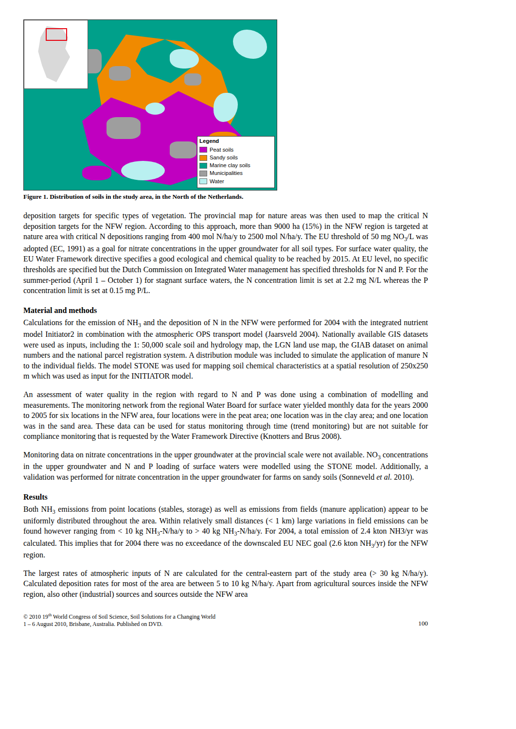Legend
Peat soils
Sandy soils
Marine clay soils
Municipalities
Water
Figure 1. Distribution of soils in the study area, in the North of the Netherlands.
deposition targets for specific types of vegetation. The provincial map for nature areas was then used to map the critical N deposition targets for the NFW region. According to this approach, more than 9000 ha (15%) in the NFW region is targeted at nature area with critical N depositions ranging from 400 mol N/ha/y to 2500 mol N/ha/y. The EU threshold of 50 mg NO3/L was adopted (EC, 1991) as a goal for nitrate concentrations in the upper groundwater for all soil types. For surface water quality, the EU Water Framework directive specifies a good ecological and chemical quality to be reached by 2015. At EU level, no specific thresholds are specified but the Dutch Commission on Integrated Water management has specified thresholds for N and P. For the summer-period (April 1 – October 1) for stagnant surface waters, the N concentration limit is set at 2.2 mg N/L whereas the P concentration limit is set at 0.15 mg P/L.
Material and methods
Calculations for the emission of NH3 and the deposition of N in the NFW were performed for 2004 with the integrated nutrient model Initiator2 in combination with the atmospheric OPS transport model (Jaarsveld 2004). Nationally available GIS datasets were used as inputs, including the 1: 50,000 scale soil and hydrology map, the LGN land use map, the GIAB dataset on animal numbers and the national parcel registration system. A distribution module was included to simulate the application of manure N to the individual fields. The model STONE was used for mapping soil chemical characteristics at a spatial resolution of 250x250 m which was used as input for the INITIATOR model.
An assessment of water quality in the region with regard to N and P was done using a combination of modelling and measurements. The monitoring network from the regional Water Board for surface water yielded monthly data for the years 2000 to 2005 for six locations in the NFW area, four locations were in the peat area; one location was in the clay area; and one location was in the sand area. These data can be used for status monitoring through time (trend monitoring) but are not suitable for compliance monitoring that is requested by the Water Framework Directive (Knotters and Brus 2008).
Monitoring data on nitrate concentrations in the upper groundwater at the provincial scale were not available. NO3 concentrations in the upper groundwater and N and P loading of surface waters were modelled using the STONE model. Additionally, a validation was performed for nitrate concentration in the upper groundwater for farms on sandy soils (Sonneveld et al. 2010).
Results
Both NH3 emissions from point locations (stables, storage) as well as emissions from fields (manure application) appear to be uniformly distributed throughout the area. Within relatively small distances (< 1 km) large variations in field emissions can be found however ranging from < 10 kg NH3-N/ha/y to > 40 kg NH3-N/ha/y. For 2004, a total emission of 2.4 kton NH3/yr was calculated. This implies that for 2004 there was no exceedance of the downscaled EU NEC goal (2.6 kton NH3/yr) for the NFW region.
The largest rates of atmospheric inputs of N are calculated for the central-eastern part of the study area (> 30 kg N/ha/y). Calculated deposition rates for most of the area are between 5 to 10 kg N/ha/y. Apart from agricultural sources inside the NFW region, also other (industrial) sources and sources outside the NFW area
© 2010 19th World Congress of Soil Science, Soil Solutions for a Changing World
1 – 6 August 2010, Brisbane, Australia. Published on DVD.
100